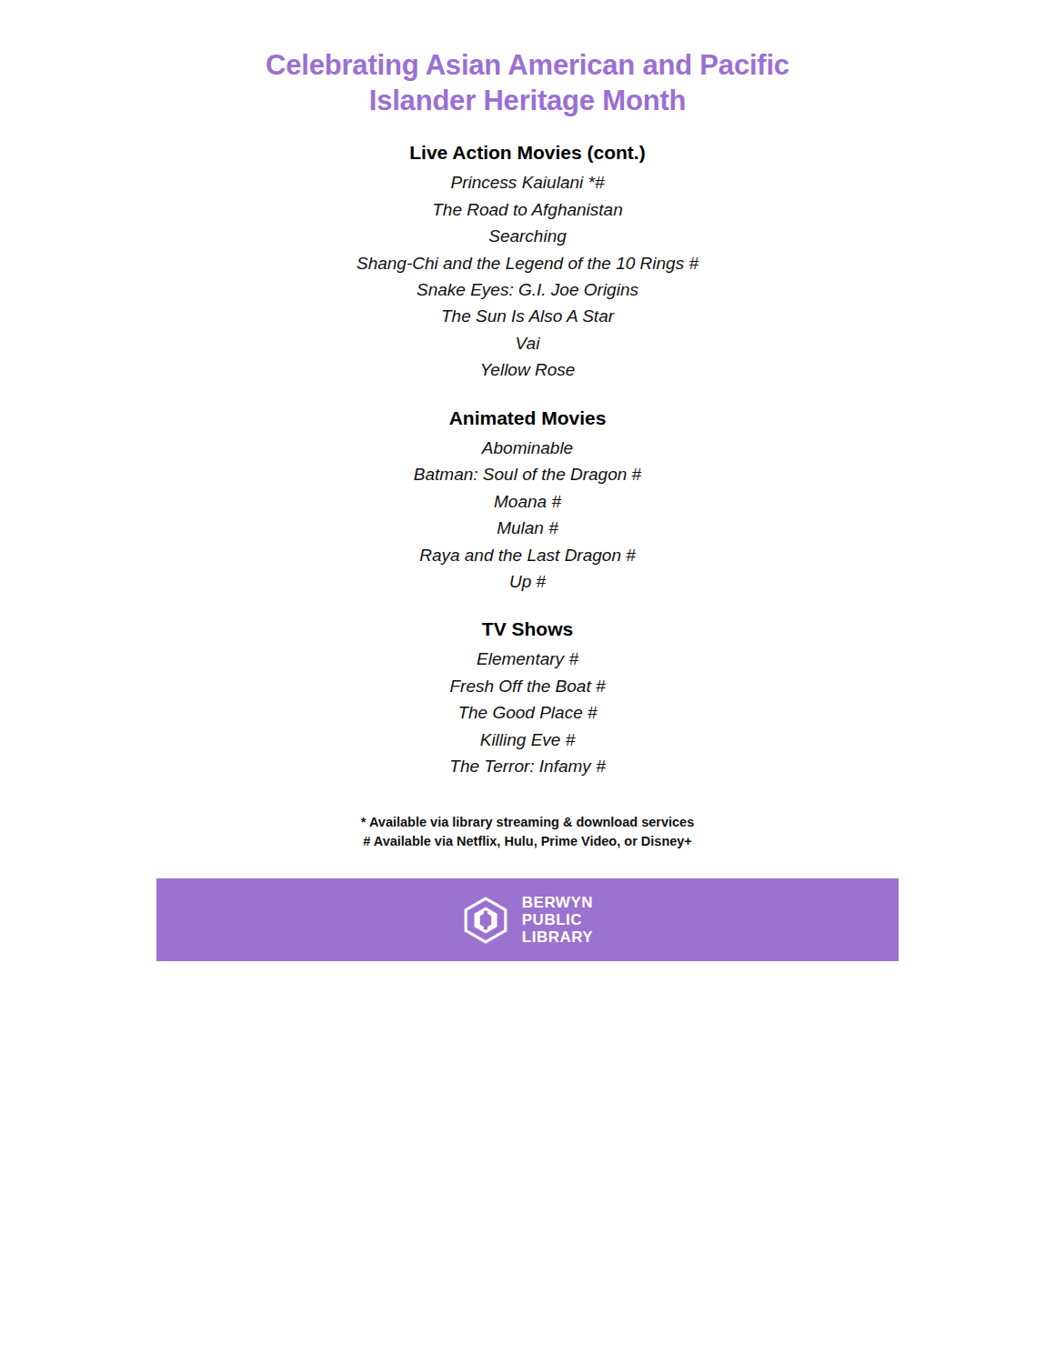Celebrating Asian American and Pacific
Islander Heritage Month
Live Action Movies (cont.)
Princess Kaiulani *#
The Road to Afghanistan
Searching
Shang-Chi and the Legend of the 10 Rings #
Snake Eyes: G.I. Joe Origins
The Sun Is Also A Star
Vai
Yellow Rose
Animated Movies
Abominable
Batman: Soul of the Dragon #
Moana #
Mulan #
Raya and the Last Dragon #
Up #
TV Shows
Elementary #
Fresh Off the Boat #
The Good Place #
Killing Eve #
The Terror: Infamy #
* Available via library streaming & download services
# Available via Netflix, Hulu, Prime Video, or Disney+
Berwyn
Public
Library